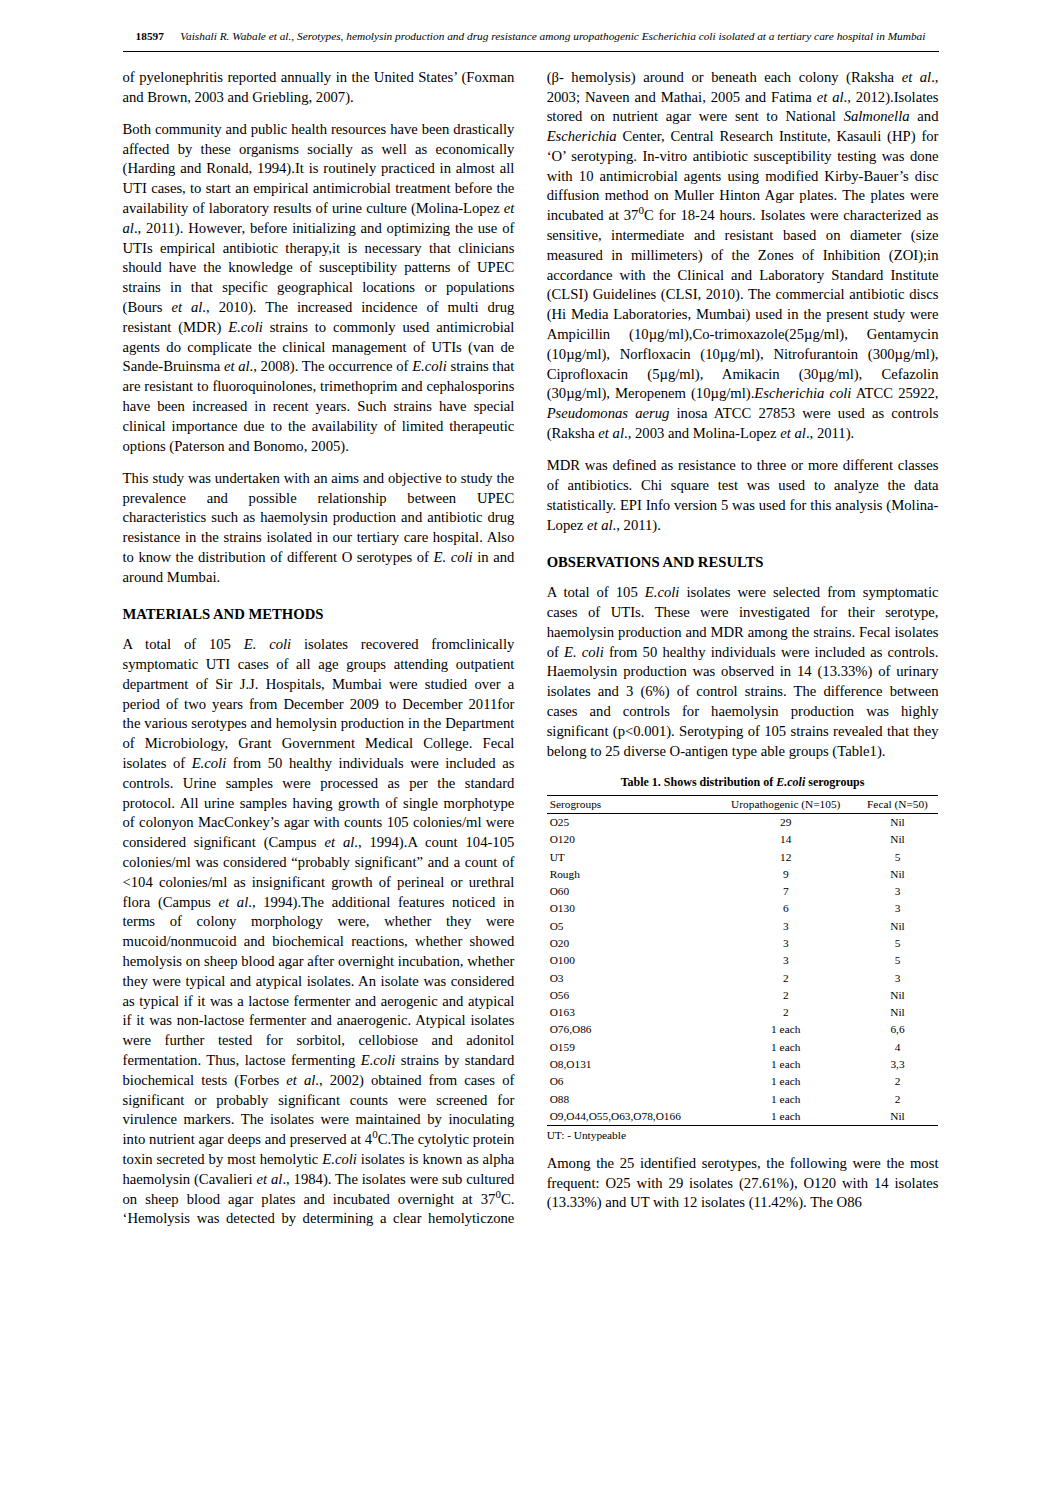18597 Vaishali R. Wabale et al., Serotypes, hemolysin production and drug resistance among uropathogenic Escherichia coli isolated at a tertiary care hospital in Mumbai
of pyelonephritis reported annually in the United States’ (Foxman and Brown, 2003 and Griebling, 2007).
Both community and public health resources have been drastically affected by these organisms socially as well as economically (Harding and Ronald, 1994).It is routinely practiced in almost all UTI cases, to start an empirical antimicrobial treatment before the availability of laboratory results of urine culture (Molina-Lopez et al., 2011). However, before initializing and optimizing the use of UTIs empirical antibiotic therapy,it is necessary that clinicians should have the knowledge of susceptibility patterns of UPEC strains in that specific geographical locations or populations (Bours et al., 2010). The increased incidence of multi drug resistant (MDR) E.coli strains to commonly used antimicrobial agents do complicate the clinical management of UTIs (van de Sande-Bruinsma et al., 2008). The occurrence of E.coli strains that are resistant to fluoroquinolones, trimethoprim and cephalosporins have been increased in recent years. Such strains have special clinical importance due to the availability of limited therapeutic options (Paterson and Bonomo, 2005).
This study was undertaken with an aims and objective to study the prevalence and possible relationship between UPEC characteristics such as haemolysin production and antibiotic drug resistance in the strains isolated in our tertiary care hospital. Also to know the distribution of different O serotypes of E. coli in and around Mumbai.
MATERIALS AND METHODS
A total of 105 E. coli isolates recovered fromclinically symptomatic UTI cases of all age groups attending outpatient department of Sir J.J. Hospitals, Mumbai were studied over a period of two years from December 2009 to December 2011for the various serotypes and hemolysin production in the Department of Microbiology, Grant Government Medical College. Fecal isolates of E.coli from 50 healthy individuals were included as controls. Urine samples were processed as per the standard protocol. All urine samples having growth of single morphotype of colonyon MacConkey’s agar with counts 105 colonies/ml were considered significant (Campus et al., 1994).A count 104-105 colonies/ml was considered “probably significant” and a count of <104 colonies/ml as insignificant growth of perineal or urethral flora (Campus et al., 1994).The additional features noticed in terms of colony morphology were, whether they were mucoid/nonmucoid and biochemical reactions, whether showed hemolysis on sheep blood agar after overnight incubation, whether they were typical and atypical isolates. An isolate was considered as typical if it was a lactose fermenter and aerogenic and atypical if it was non-lactose fermenter and anaerogenic. Atypical isolates were further tested for sorbitol, cellobiose and adonitol fermentation. Thus, lactose fermenting E.coli strains by standard biochemical tests (Forbes et al., 2002) obtained from cases of significant or probably significant counts were screened for virulence markers. The isolates were maintained by inoculating into nutrient agar deeps and preserved at 40C.The cytolytic protein toxin secreted by most hemolytic E.coli isolates is known as alpha haemolysin (Cavalieri et al., 1984). The isolates were sub cultured on sheep blood agar plates and incubated overnight at 370C. ‘Hemolysis was detected by determining a clear hemolyticzone (β- hemolysis) around or beneath each colony (Raksha et al., 2003; Naveen and Mathai, 2005 and Fatima et al., 2012).Isolates stored on nutrient agar were sent to National Salmonella and Escherichia Center, Central Research Institute, Kasauli (HP) for ‘O’ serotyping. In-vitro antibiotic susceptibility testing was done with 10 antimicrobial agents using modified Kirby-Bauer’s disc diffusion method on Muller Hinton Agar plates. The plates were incubated at 370C for 18-24 hours. Isolates were characterized as sensitive, intermediate and resistant based on diameter (size measured in millimeters) of the Zones of Inhibition (ZOI);in accordance with the Clinical and Laboratory Standard Institute (CLSI) Guidelines (CLSI, 2010). The commercial antibiotic discs (Hi Media Laboratories, Mumbai) used in the present study were Ampicillin (10µg/ml),Co-trimoxazole(25µg/ml), Gentamycin (10µg/ml), Norfloxacin (10µg/ml), Nitrofurantoin (300µg/ml), Ciprofloxacin (5µg/ml), Amikacin (30µg/ml), Cefazolin (30µg/ml), Meropenem (10µg/ml).Escherichia coli ATCC 25922, Pseudomonas aerug inosa ATCC 27853 were used as controls (Raksha et al., 2003 and Molina-Lopez et al., 2011).
MDR was defined as resistance to three or more different classes of antibiotics. Chi square test was used to analyze the data statistically. EPI Info version 5 was used for this analysis (Molina-Lopez et al., 2011).
OBSERVATIONS AND RESULTS
A total of 105 E.coli isolates were selected from symptomatic cases of UTIs. These were investigated for their serotype, haemolysin production and MDR among the strains. Fecal isolates of E. coli from 50 healthy individuals were included as controls. Haemolysin production was observed in 14 (13.33%) of urinary isolates and 3 (6%) of control strains. The difference between cases and controls for haemolysin production was highly significant (p<0.001). Serotyping of 105 strains revealed that they belong to 25 diverse O-antigen type able groups (Table1).
Table 1. Shows distribution of E.coli serogroups
| Serogroups | Uropathogenic (N=105) | Fecal (N=50) |
| --- | --- | --- |
| O25 | 29 | Nil |
| O120 | 14 | Nil |
| UT | 12 | 5 |
| Rough | 9 | Nil |
| O60 | 7 | 3 |
| O130 | 6 | 3 |
| O5 | 3 | Nil |
| O20 | 3 | 5 |
| O100 | 3 | 5 |
| O3 | 2 | 3 |
| O56 | 2 | Nil |
| O163 | 2 | Nil |
| O76,O86 | 1 each | 6,6 |
| O159 | 1 each | 4 |
| O8,O131 | 1 each | 3,3 |
| O6 | 1 each | 2 |
| O88 | 1 each | 2 |
| O9,O44,O55,O63,O78,O166 | 1 each | Nil |
UT: - Untypeable
Among the 25 identified serotypes, the following were the most frequent: O25 with 29 isolates (27.61%), O120 with 14 isolates (13.33%) and UT with 12 isolates (11.42%). The O86